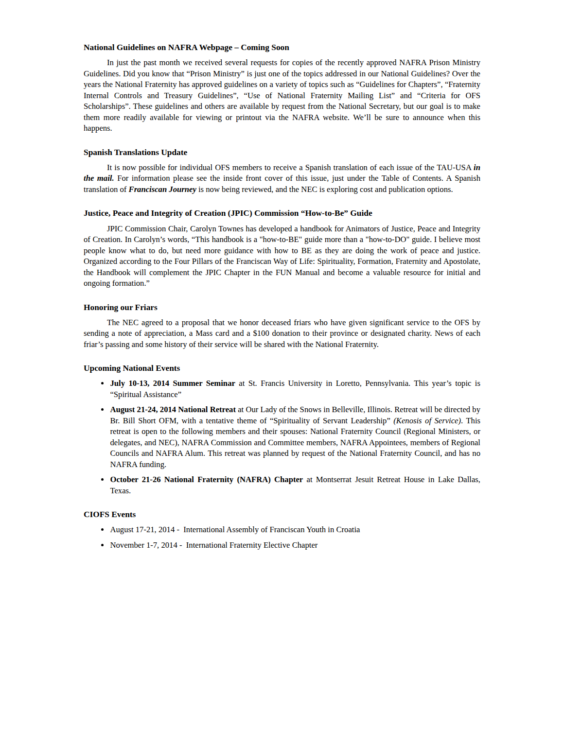National Guidelines on NAFRA Webpage – Coming Soon
In just the past month we received several requests for copies of the recently approved NAFRA Prison Ministry Guidelines. Did you know that “Prison Ministry” is just one of the topics addressed in our National Guidelines? Over the years the National Fraternity has approved guidelines on a variety of topics such as “Guidelines for Chapters”, “Fraternity Internal Controls and Treasury Guidelines”, “Use of National Fraternity Mailing List” and “Criteria for OFS Scholarships”. These guidelines and others are available by request from the National Secretary, but our goal is to make them more readily available for viewing or printout via the NAFRA website. We’ll be sure to announce when this happens.
Spanish Translations Update
It is now possible for individual OFS members to receive a Spanish translation of each issue of the TAU-USA in the mail. For information please see the inside front cover of this issue, just under the Table of Contents. A Spanish translation of Franciscan Journey is now being reviewed, and the NEC is exploring cost and publication options.
Justice, Peace and Integrity of Creation (JPIC) Commission “How-to-Be” Guide
JPIC Commission Chair, Carolyn Townes has developed a handbook for Animators of Justice, Peace and Integrity of Creation. In Carolyn’s words, “This handbook is a "how-to-BE" guide more than a "how-to-DO" guide. I believe most people know what to do, but need more guidance with how to BE as they are doing the work of peace and justice. Organized according to the Four Pillars of the Franciscan Way of Life: Spirituality, Formation, Fraternity and Apostolate, the Handbook will complement the JPIC Chapter in the FUN Manual and become a valuable resource for initial and ongoing formation.”
Honoring our Friars
The NEC agreed to a proposal that we honor deceased friars who have given significant service to the OFS by sending a note of appreciation, a Mass card and a $100 donation to their province or designated charity. News of each friar’s passing and some history of their service will be shared with the National Fraternity.
Upcoming National Events
July 10-13, 2014 Summer Seminar at St. Francis University in Loretto, Pennsylvania. This year’s topic is “Spiritual Assistance”
August 21-24, 2014 National Retreat at Our Lady of the Snows in Belleville, Illinois. Retreat will be directed by Br. Bill Short OFM, with a tentative theme of “Spirituality of Servant Leadership” (Kenosis of Service). This retreat is open to the following members and their spouses: National Fraternity Council (Regional Ministers, or delegates, and NEC), NAFRA Commission and Committee members, NAFRA Appointees, members of Regional Councils and NAFRA Alum. This retreat was planned by request of the National Fraternity Council, and has no NAFRA funding.
October 21-26 National Fraternity (NAFRA) Chapter at Montserrat Jesuit Retreat House in Lake Dallas, Texas.
CIOFS Events
August 17-21, 2014 - International Assembly of Franciscan Youth in Croatia
November 1-7, 2014 - International Fraternity Elective Chapter